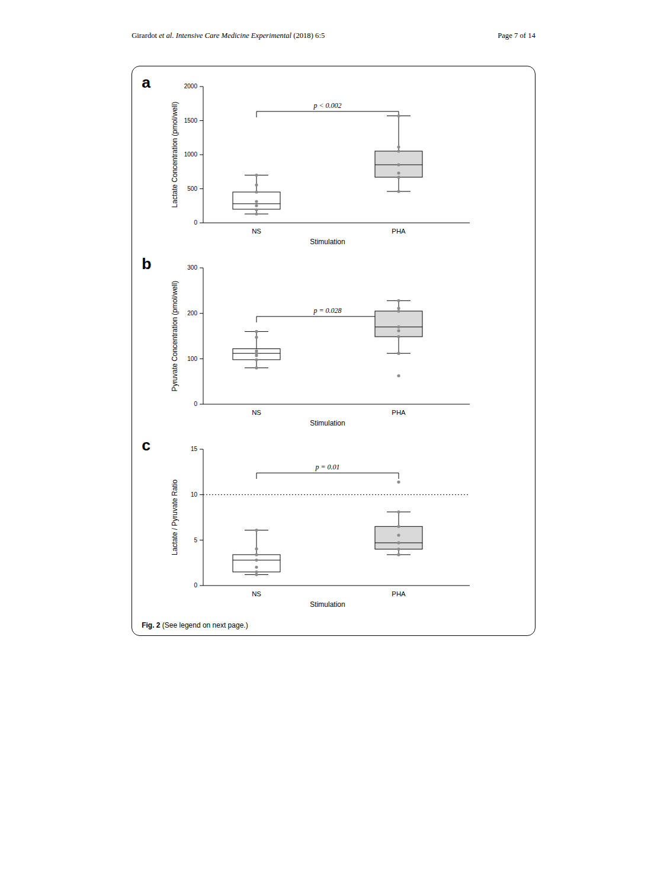Girardot et al. Intensive Care Medicine Experimental (2018) 6:5
Page 7 of 14
a
0 500 1000 1500 2000 Lactate Concentration (pmol/well) p < 0.002 NS PHA Stimulation
b
0 100 200 300 Pyruvate Concentration (pmol/well) p = 0.028 NS PHA Stimulation
c
0 5 10 15 Lactate / Pyruvate Ratio p = 0.01 NS PHA Stimulation
Fig. 2 (See legend on next page.)